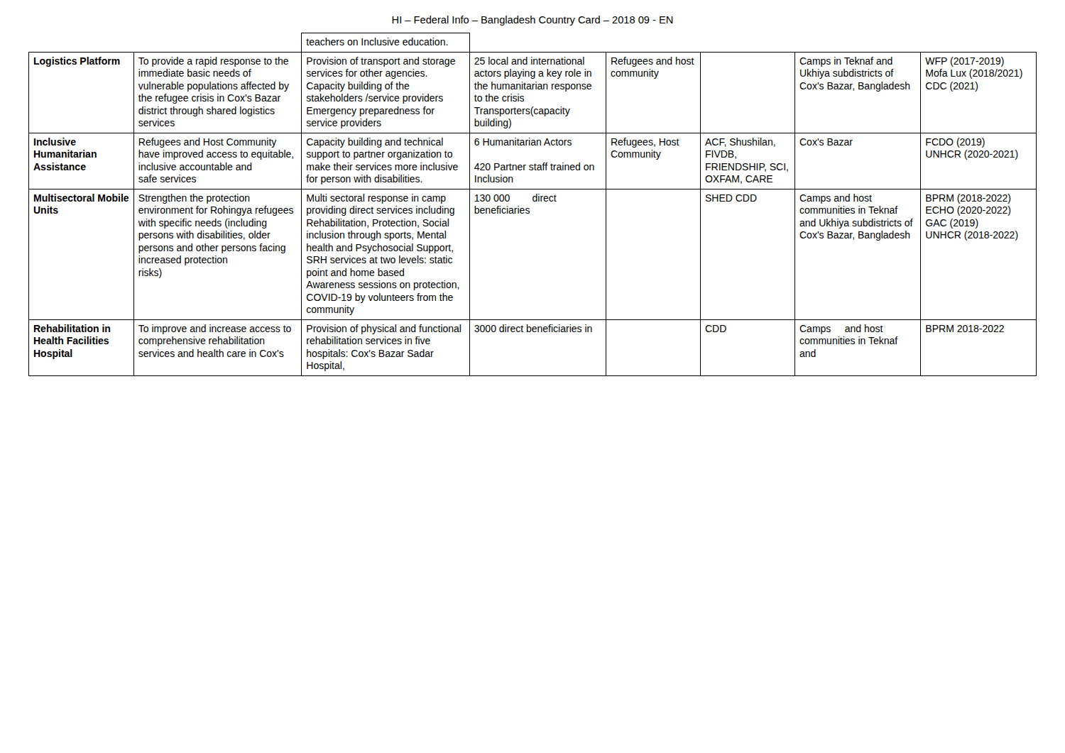HI – Federal Info – Bangladesh Country Card – 2018 09 - EN
| | | teachers on Inclusive education. | | | | | |
| Logistics Platform | To provide a rapid response to the immediate basic needs of vulnerable populations affected by the refugee crisis in Cox's Bazar district through shared logistics services | Provision of transport and storage services for other agencies. Capacity building of the stakeholders /service providers Emergency preparedness for service providers | 25 local and international actors playing a key role in the humanitarian response to the crisis Transporters(capacity building) | Refugees and host community | | Camps in Teknaf and Ukhiya subdistricts of Cox's Bazar, Bangladesh | WFP (2017-2019) Mofa Lux (2018/2021) CDC (2021) |
| Inclusive Humanitarian Assistance | Refugees and Host Community have improved access to equitable, inclusive accountable and safe services | Capacity building and technical support to partner organization to make their services more inclusive for person with disabilities. | 6 Humanitarian Actors 420 Partner staff trained on Inclusion | Refugees, Host Community | ACF, Shushilan, FIVDB, FRIENDSHIP, SCI, OXFAM, CARE | Cox's Bazar | FCDO (2019) UNHCR (2020-2021) |
| Multisectoral Mobile Units | Strengthen the protection environment for Rohingya refugees with specific needs (including persons with disabilities, older persons and other persons facing increased protection risks) | Multi sectoral response in camp providing direct services including Rehabilitation, Protection, Social inclusion through sports, Mental health and Psychosocial Support, SRH services at two levels: static point and home based Awareness sessions on protection, COVID-19 by volunteers from the community | 130 000 direct beneficiaries | | SHED CDD | Camps and host communities in Teknaf and Ukhiya subdistricts of Cox's Bazar, Bangladesh | BPRM (2018-2022) ECHO (2020-2022) GAC (2019) UNHCR (2018-2022) |
| Rehabilitation in Health Facilities Hospital | To improve and increase access to comprehensive rehabilitation services and health care in Cox's | Provision of physical and functional rehabilitation services in five hospitals: Cox's Bazar Sadar Hospital, | 3000 direct beneficiaries in | | CDD | Camps and host communities in Teknaf and | BPRM 2018-2022 |